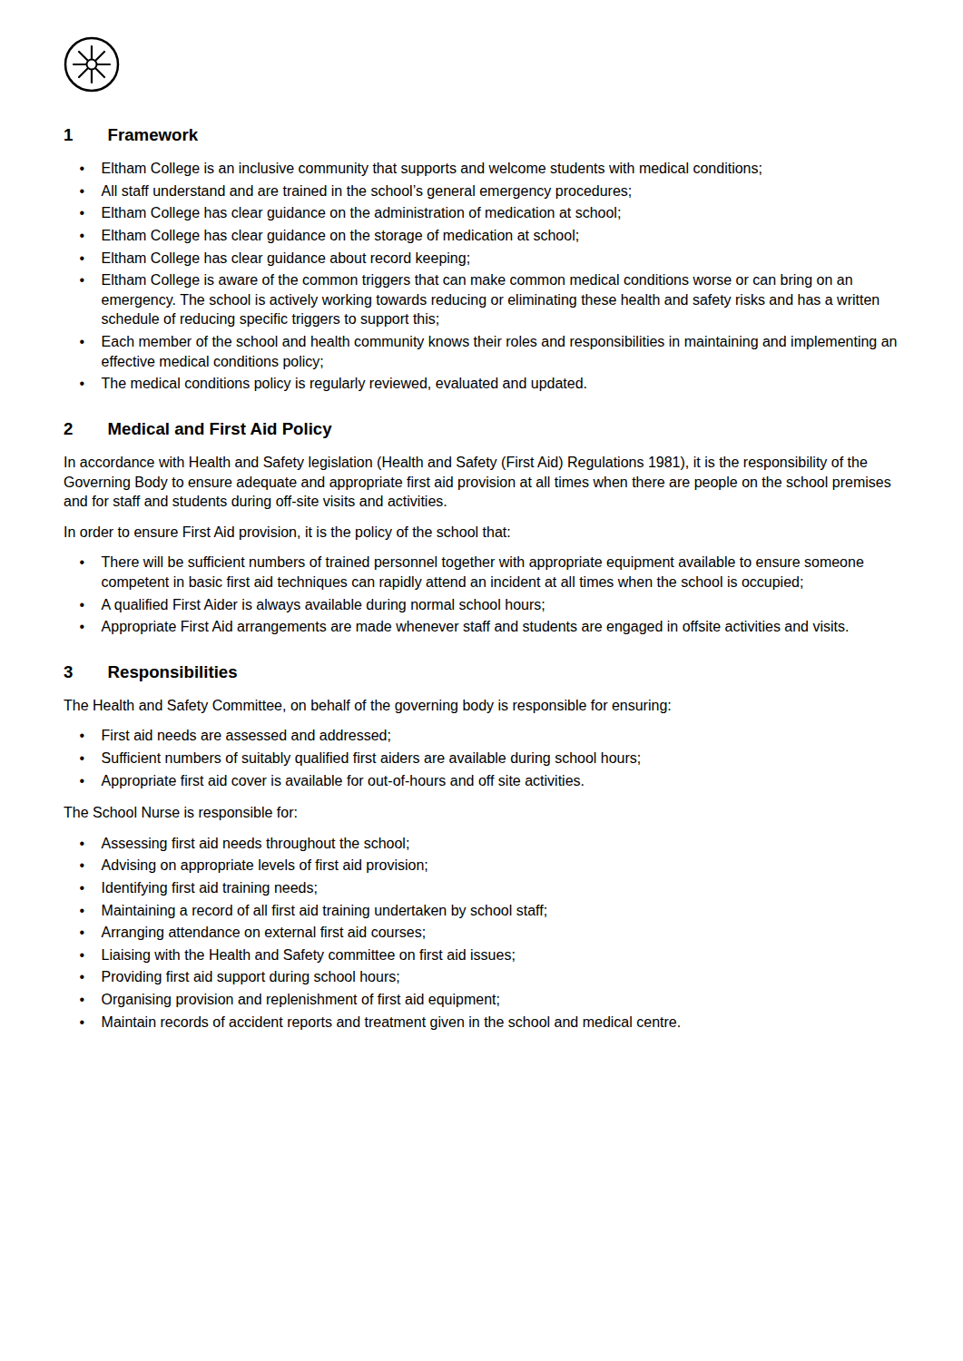1 Framework
Eltham College is an inclusive community that supports and welcome students with medical conditions;
All staff understand and are trained in the school’s general emergency procedures;
Eltham College has clear guidance on the administration of medication at school;
Eltham College has clear guidance on the storage of medication at school;
Eltham College has clear guidance about record keeping;
Eltham College is aware of the common triggers that can make common medical conditions worse or can bring on an emergency. The school is actively working towards reducing or eliminating these health and safety risks and has a written schedule of reducing specific triggers to support this;
Each member of the school and health community knows their roles and responsibilities in maintaining and implementing an effective medical conditions policy;
The medical conditions policy is regularly reviewed, evaluated and updated.
2 Medical and First Aid Policy
In accordance with Health and Safety legislation (Health and Safety (First Aid) Regulations 1981), it is the responsibility of the Governing Body to ensure adequate and appropriate first aid provision at all times when there are people on the school premises and for staff and students during off-site visits and activities.
In order to ensure First Aid provision, it is the policy of the school that:
There will be sufficient numbers of trained personnel together with appropriate equipment available to ensure someone competent in basic first aid techniques can rapidly attend an incident at all times when the school is occupied;
A qualified First Aider is always available during normal school hours;
Appropriate First Aid arrangements are made whenever staff and students are engaged in offsite activities and visits.
3 Responsibilities
The Health and Safety Committee, on behalf of the governing body is responsible for ensuring:
First aid needs are assessed and addressed;
Sufficient numbers of suitably qualified first aiders are available during school hours;
Appropriate first aid cover is available for out-of-hours and off site activities.
The School Nurse is responsible for:
Assessing first aid needs throughout the school;
Advising on appropriate levels of first aid provision;
Identifying first aid training needs;
Maintaining a record of all first aid training undertaken by school staff;
Arranging attendance on external first aid courses;
Liaising with the Health and Safety committee on first aid issues;
Providing first aid support during school hours;
Organising provision and replenishment of first aid equipment;
Maintain records of accident reports and treatment given in the school and medical centre.